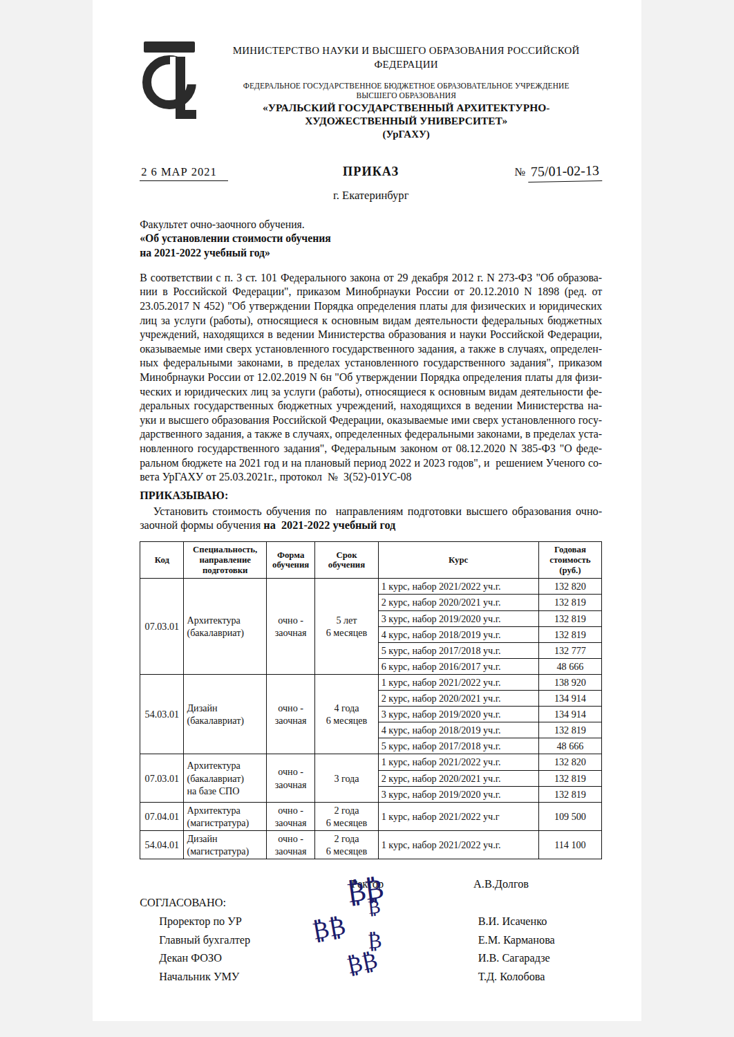Министерство науки и высшего образования Российской Федерации
Федеральное государственное бюджетное образовательное учреждение
высшего образования
«Уральский государственный архитектурно-художественный университет»
(УрГАХУ)
2 6 МАР 2021
ПРИКАЗ
№ 75/01-02-13
г. Екатеринбург
Факультет очно-заочного обучения.
«Об установлении стоимости обучения
на 2021-2022 учебный год»
В соответствии с п. 3 ст. 101 Федерального закона от 29 декабря 2012 г. N 273-ФЗ "Об образовании в Российской Федерации", приказом Минобрнауки России от 20.12.2010 N 1898 (ред. от 23.05.2017 N 452) "Об утверждении Порядка определения платы для физических и юридических лиц за услуги (работы), относящиеся к основным видам деятельности федеральных бюджетных учреждений, находящихся в ведении Министерства образования и науки Российской Федерации, оказываемые ими сверх установленного государственного задания, а также в случаях, определенных федеральными законами, в пределах установленного государственного задания", приказом Минобрнауки России от 12.02.2019 N 6н "Об утверждении Порядка определения платы для физических и юридических лиц за услуги (работы), относящиеся к основным видам деятельности федеральных государственных бюджетных учреждений, находящихся в ведении Министерства науки и высшего образования Российской Федерации, оказываемые ими сверх установленного государственного задания, а также в случаях, определенных федеральными законами, в пределах установленного государственного задания", Федеральным законом от 08.12.2020 N 385-ФЗ "О федеральном бюджете на 2021 год и на плановый период 2022 и 2023 годов", и решением Ученого совета УрГАХУ от 25.03.2021г., протокол № 3(52)-01УС-08
ПРИКАЗЫВАЮ:
Установить стоимость обучения по направлениям подготовки высшего образования очно-заочной формы обучения на 2021-2022 учебный год
| Код | Специальность, направление подготовки | Форма обучения | Срок обучения | Курс | Годовая стоимость (руб.) |
| --- | --- | --- | --- | --- | --- |
| 07.03.01 | Архитектура (бакалавриат) | очно - заочная | 5 лет 6 месяцев | 1 курс, набор 2021/2022 уч.г. | 132 820 |
| 2 курс, набор 2020/2021 уч.г. | 132 819 |
| 3 курс, набор 2019/2020 уч.г. | 132 819 |
| 4 курс, набор 2018/2019 уч.г. | 132 819 |
| 5 курс, набор 2017/2018 уч.г. | 132 777 |
| 6 курс, набор 2016/2017 уч.г. | 48 666 |
| 54.03.01 | Дизайн (бакалавриат) | очно - заочная | 4 года 6 месяцев | 1 курс, набор 2021/2022 уч.г. | 138 920 |
| 2 курс, набор 2020/2021 уч.г. | 134 914 |
| 3 курс, набор 2019/2020 уч.г. | 134 914 |
| 4 курс, набор 2018/2019 уч.г. | 132 819 |
| 5 курс, набор 2017/2018 уч.г. | 48 666 |
| 07.03.01 | Архитектура (бакалавриат) на базе СПО | очно - заочная | 3 года | 1 курс, набор 2021/2022 уч.г. | 132 820 |
| 2 курс, набор 2020/2021 уч.г. | 132 819 |
| 3 курс, набор 2019/2020 уч.г. | 132 819 |
| 07.04.01 | Архитектура (магистратура) | очно - заочная | 2 года 6 месяцев | 1 курс, набор 2021/2022 уч.г | 109 500 |
| 54.04.01 | Дизайн (магистратура) | очно - заочная | 2 года 6 месяцев | 1 курс, набор 2021/2022 уч.г. | 114 100 |
₿₿
₿
₿₿
₿
₿₿
Ректор
А.В.Долгов
СОГЛАСОВАНО:
Проректор по УР
В.И. Исаченко
Главный бухгалтер
Е.М. Карманова
Декан ФОЗО
И.В. Сагарадзе
Начальник УМУ
Т.Д. Колобова